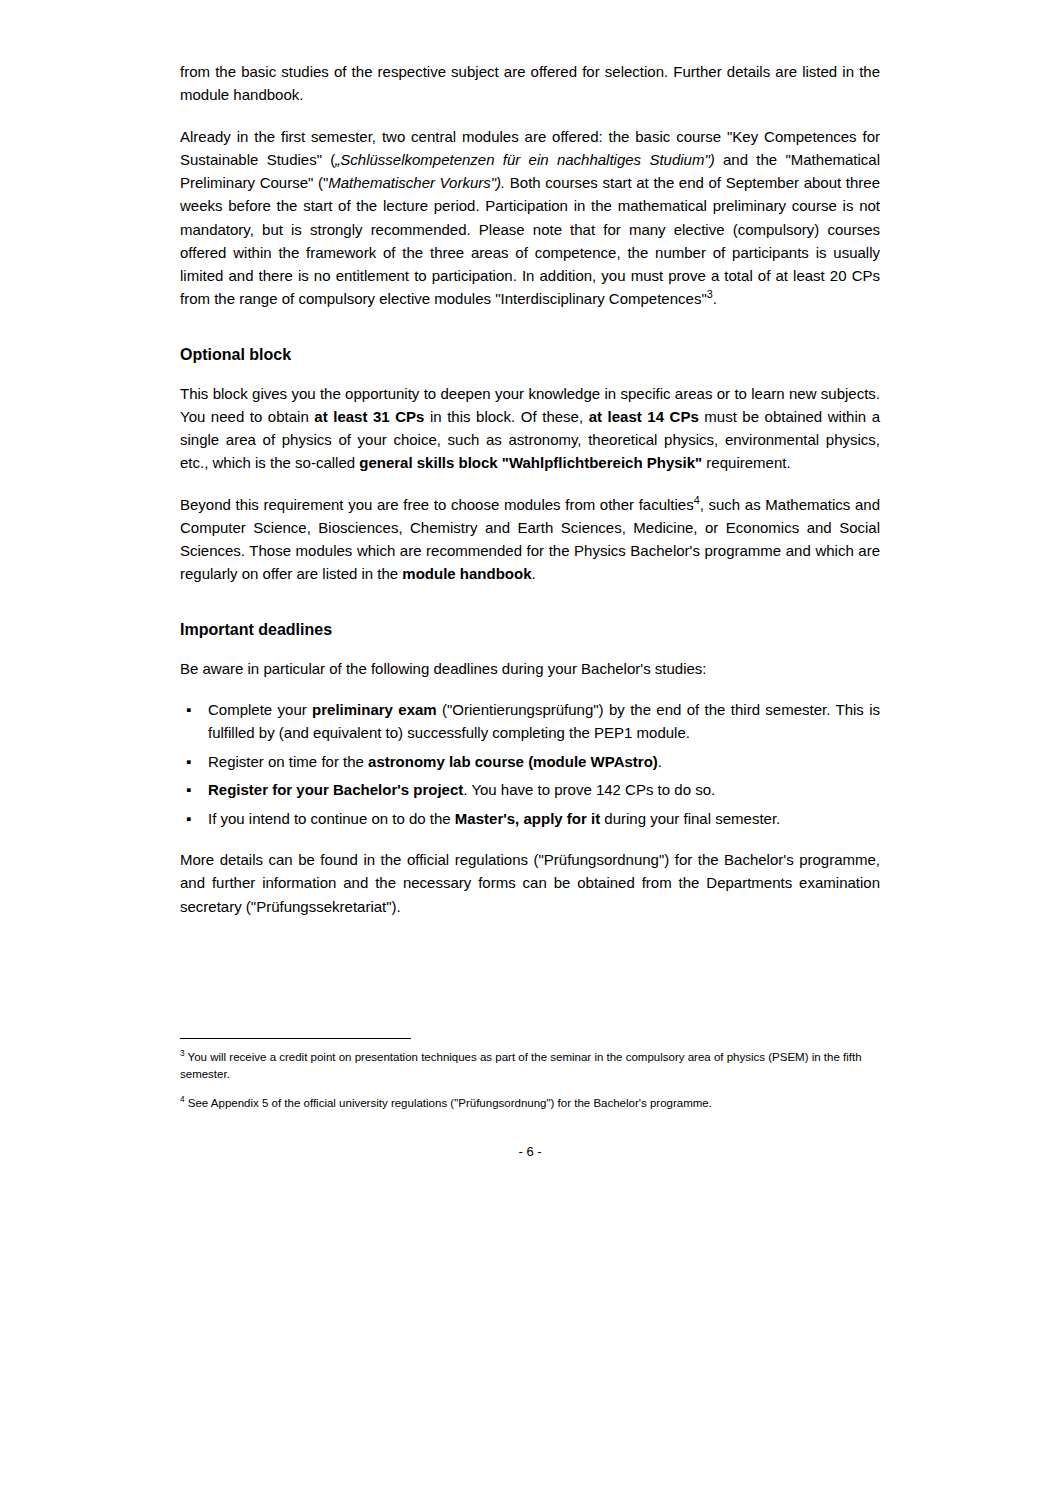from the basic studies of the respective subject are offered for selection. Further details are listed in the module handbook.
Already in the first semester, two central modules are offered: the basic course "Key Competences for Sustainable Studies" („Schlüsselkompetenzen für ein nachhaltiges Studium") and the "Mathematical Preliminary Course" ("Mathematischer Vorkurs"). Both courses start at the end of September about three weeks before the start of the lecture period. Participation in the mathematical preliminary course is not mandatory, but is strongly recommended. Please note that for many elective (compulsory) courses offered within the framework of the three areas of competence, the number of participants is usually limited and there is no entitlement to participation. In addition, you must prove a total of at least 20 CPs from the range of compulsory elective modules "Interdisciplinary Competences"3.
Optional block
This block gives you the opportunity to deepen your knowledge in specific areas or to learn new subjects. You need to obtain at least 31 CPs in this block. Of these, at least 14 CPs must be obtained within a single area of physics of your choice, such as astronomy, theoretical physics, environmental physics, etc., which is the so-called general skills block "Wahlpflichtbereich Physik" requirement.
Beyond this requirement you are free to choose modules from other faculties4, such as Mathematics and Computer Science, Biosciences, Chemistry and Earth Sciences, Medicine, or Economics and Social Sciences. Those modules which are recommended for the Physics Bachelor's programme and which are regularly on offer are listed in the module handbook.
Important deadlines
Be aware in particular of the following deadlines during your Bachelor's studies:
Complete your preliminary exam ("Orientierungsprüfung") by the end of the third semester. This is fulfilled by (and equivalent to) successfully completing the PEP1 module.
Register on time for the astronomy lab course (module WPAstro).
Register for your Bachelor's project. You have to prove 142 CPs to do so.
If you intend to continue on to do the Master's, apply for it during your final semester.
More details can be found in the official regulations ("Prüfungsordnung") for the Bachelor's programme, and further information and the necessary forms can be obtained from the Departments examination secretary ("Prüfungssekretariat").
3 You will receive a credit point on presentation techniques as part of the seminar in the compulsory area of physics (PSEM) in the fifth semester.
4 See Appendix 5 of the official university regulations ("Prüfungsordnung") for the Bachelor's programme.
- 6 -